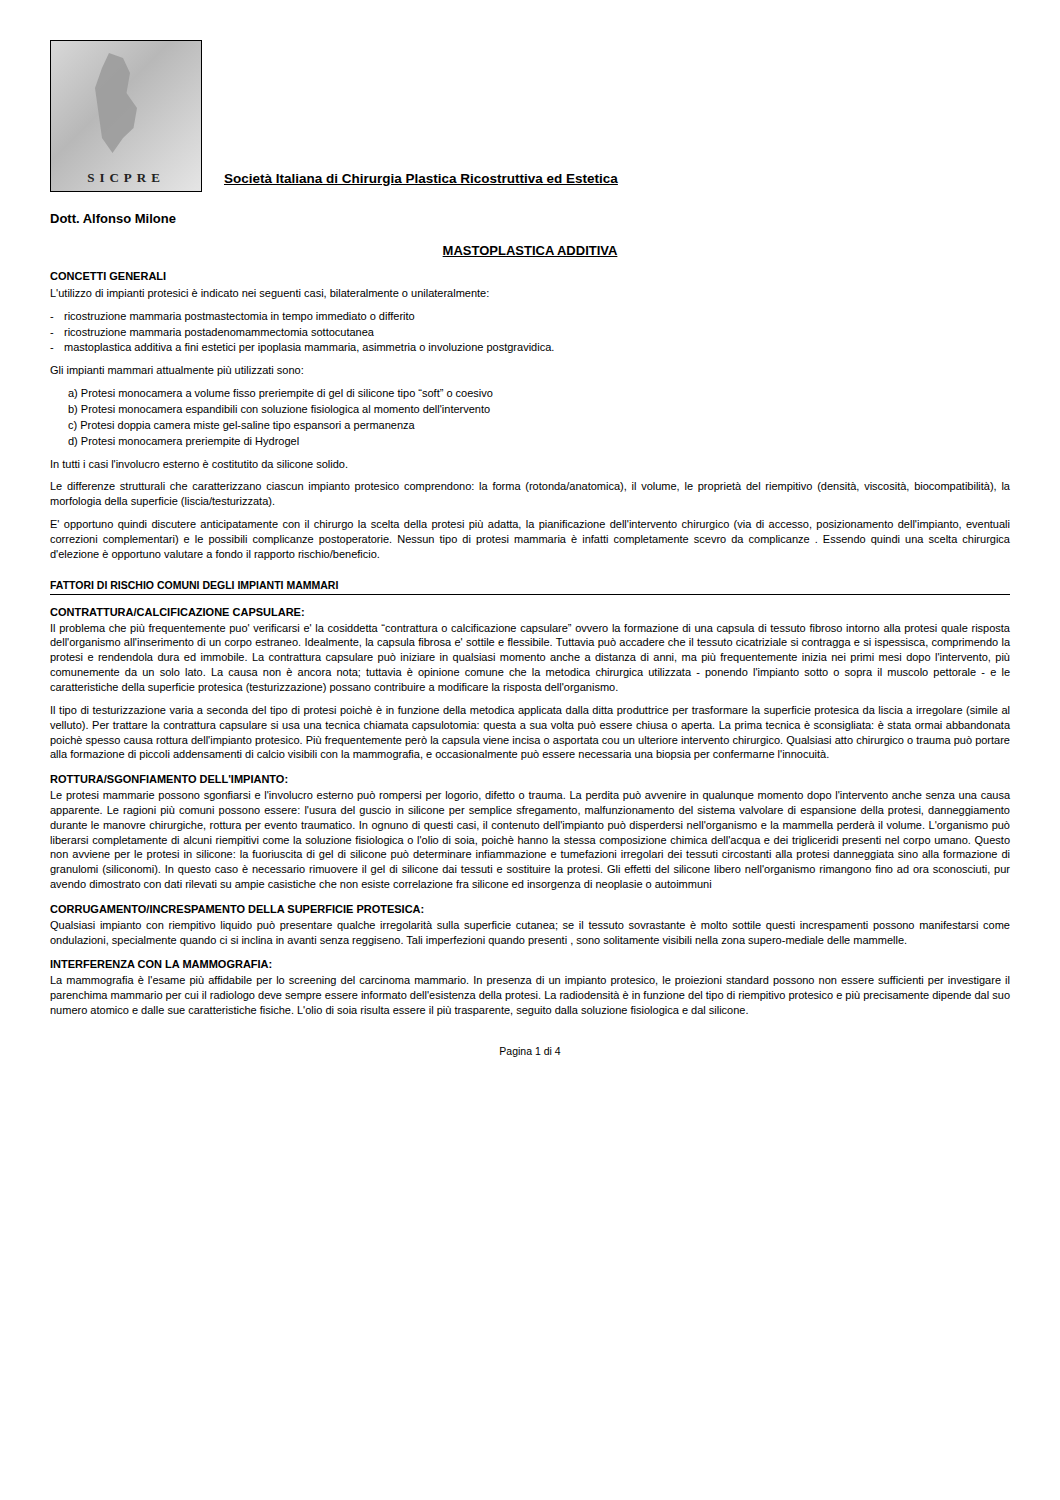SICPRE
Società Italiana di Chirurgia Plastica Ricostruttiva ed Estetica
Dott. Alfonso Milone
MASTOPLASTICA ADDITIVA
CONCETTI GENERALI
L'utilizzo di impianti protesici è indicato nei seguenti casi, bilateralmente o unilateralmente:
ricostruzione mammaria postmastectomia in tempo immediato o differito
ricostruzione mammaria postadenomammectomia sottocutanea
mastoplastica additiva a fini estetici per ipoplasia mammaria, asimmetria o involuzione postgravidica.
Gli impianti mammari attualmente più utilizzati sono:
a) Protesi monocamera a volume fisso preriempite di gel di silicone tipo “soft” o coesivo
b) Protesi monocamera espandibili con soluzione fisiologica al momento dell'intervento
c) Protesi doppia camera miste gel-saline tipo espansori a permanenza
d) Protesi monocamera preriempite di Hydrogel
In tutti i casi l'involucro esterno è costitutito da silicone solido.
Le differenze strutturali che caratterizzano ciascun impianto protesico comprendono: la forma (rotonda/anatomica), il volume, le proprietà del riempitivo (densità, viscosità, biocompatibilità), la morfologia della superficie (liscia/testurizzata).
E' opportuno quindi discutere anticipatamente con il chirurgo la scelta della protesi più adatta, la pianificazione dell'intervento chirurgico (via di accesso, posizionamento dell'impianto, eventuali correzioni complementari) e le possibili complicanze postoperatorie. Nessun tipo di protesi mammaria è infatti completamente scevro da complicanze . Essendo quindi una scelta chirurgica d'elezione è opportuno valutare a fondo il rapporto rischio/beneficio.
Fattori di rischio comuni degli impianti mammari
CONTRATTURA/CALCIFICAZIONE CAPSULARE:
Il problema che più frequentemente puo' verificarsi e' la cosiddetta “contrattura o calcificazione capsulare” ovvero la formazione di una capsula di tessuto fibroso intorno alla protesi quale risposta dell'organismo all'inserimento di un corpo estraneo. Idealmente, la capsula fibrosa e' sottile e flessibile. Tuttavia può accadere che il tessuto cicatriziale si contragga e si ispessisca, comprimendo la protesi e rendendola dura ed immobile. La contrattura capsulare può iniziare in qualsiasi momento anche a distanza di anni, ma più frequentemente inizia nei primi mesi dopo l'intervento, più comunemente da un solo lato. La causa non è ancora nota; tuttavia è opinione comune che la metodica chirurgica utilizzata - ponendo l'impianto sotto o sopra il muscolo pettorale - e le caratteristiche della superficie protesica (testurizzazione) possano contribuire a modificare la risposta dell'organismo.
Il tipo di testurizzazione varia a seconda del tipo di protesi poichè è in funzione della metodica applicata dalla ditta produttrice per trasformare la superficie protesica da liscia a irregolare (simile al velluto). Per trattare la contrattura capsulare si usa una tecnica chiamata capsulotomia: questa a sua volta può essere chiusa o aperta. La prima tecnica è sconsigliata: è stata ormai abbandonata poichè spesso causa rottura dell'impianto protesico. Più frequentemente però la capsula viene incisa o asportata cou un ulteriore intervento chirurgico. Qualsiasi atto chirurgico o trauma può portare alla formazione di piccoli addensamenti di calcio visibili con la mammografia, e occasionalmente può essere necessaria una biopsia per confermarne l'innocuità.
ROTTURA/SGONFIAMENTO DELL'IMPIANTO:
Le protesi mammarie possono sgonfiarsi e l'involucro esterno può rompersi per logorio, difetto o trauma. La perdita può avvenire in qualunque momento dopo l'intervento anche senza una causa apparente. Le ragioni più comuni possono essere: l'usura del guscio in silicone per semplice sfregamento, malfunzionamento del sistema valvolare di espansione della protesi, danneggiamento durante le manovre chirurgiche, rottura per evento traumatico. In ognuno di questi casi, il contenuto dell'impianto può disperdersi nell'organismo e la mammella perderà il volume. L'organismo può liberarsi completamente di alcuni riempitivi come la soluzione fisiologica o l'olio di soia, poichè hanno la stessa composizione chimica dell'acqua e dei trigliceridi presenti nel corpo umano. Questo non avviene per le protesi in silicone: la fuoriuscita di gel di silicone può determinare infiammazione e tumefazioni irregolari dei tessuti circostanti alla protesi danneggiata sino alla formazione di granulomi (siliconomi). In questo caso è necessario rimuovere il gel di silicone dai tessuti e sostituire la protesi. Gli effetti del silicone libero nell'organismo rimangono fino ad ora sconosciuti, pur avendo dimostrato con dati rilevati su ampie casistiche che non esiste correlazione fra silicone ed insorgenza di neoplasie o autoimmuni
CORRUGAMENTO/INCRESPAMENTO DELLA SUPERFICIE PROTESICA:
Qualsiasi impianto con riempitivo liquido può presentare qualche irregolarità sulla superficie cutanea; se il tessuto sovrastante è molto sottile questi increspamenti possono manifestarsi come ondulazioni, specialmente quando ci si inclina in avanti senza reggiseno. Tali imperfezioni quando presenti , sono solitamente visibili nella zona supero-mediale delle mammelle.
INTERFERENZA CON LA MAMMOGRAFIA:
La mammografia è l'esame più affidabile per lo screening del carcinoma mammario. In presenza di un impianto protesico, le proiezioni standard possono non essere sufficienti per investigare il parenchima mammario per cui il radiologo deve sempre essere informato dell'esistenza della protesi. La radiodensità è in funzione del tipo di riempitivo protesico e più precisamente dipende dal suo numero atomico e dalle sue caratteristiche fisiche. L'olio di soia risulta essere il più trasparente, seguito dalla soluzione fisiologica e dal silicone.
Pagina 1 di 4